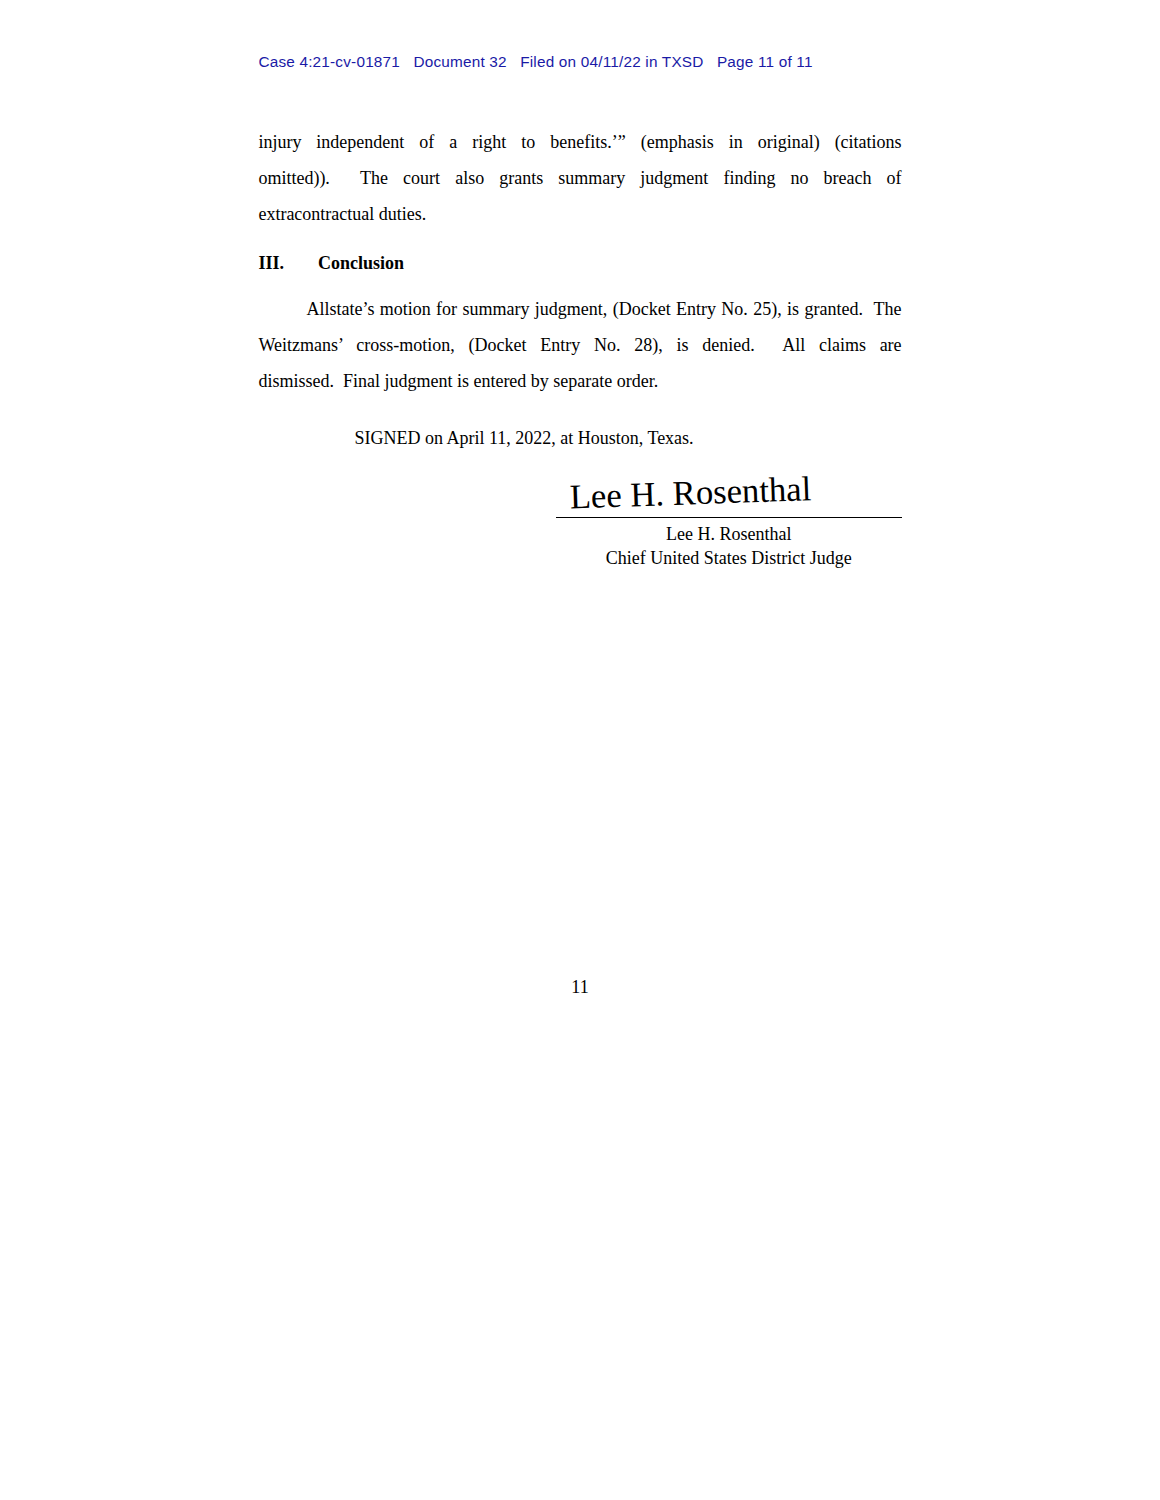Case 4:21-cv-01871 Document 32 Filed on 04/11/22 in TXSD Page 11 of 11
injury independent of a right to benefits.’” (emphasis in original) (citations omitted)). The court also grants summary judgment finding no breach of extracontractual duties.
III. Conclusion
Allstate’s motion for summary judgment, (Docket Entry No. 25), is granted. The Weitzmans’ cross-motion, (Docket Entry No. 28), is denied. All claims are dismissed. Final judgment is entered by separate order.
SIGNED on April 11, 2022, at Houston, Texas.
Lee H. Rosenthal
Lee H. Rosenthal
Chief United States District Judge
11